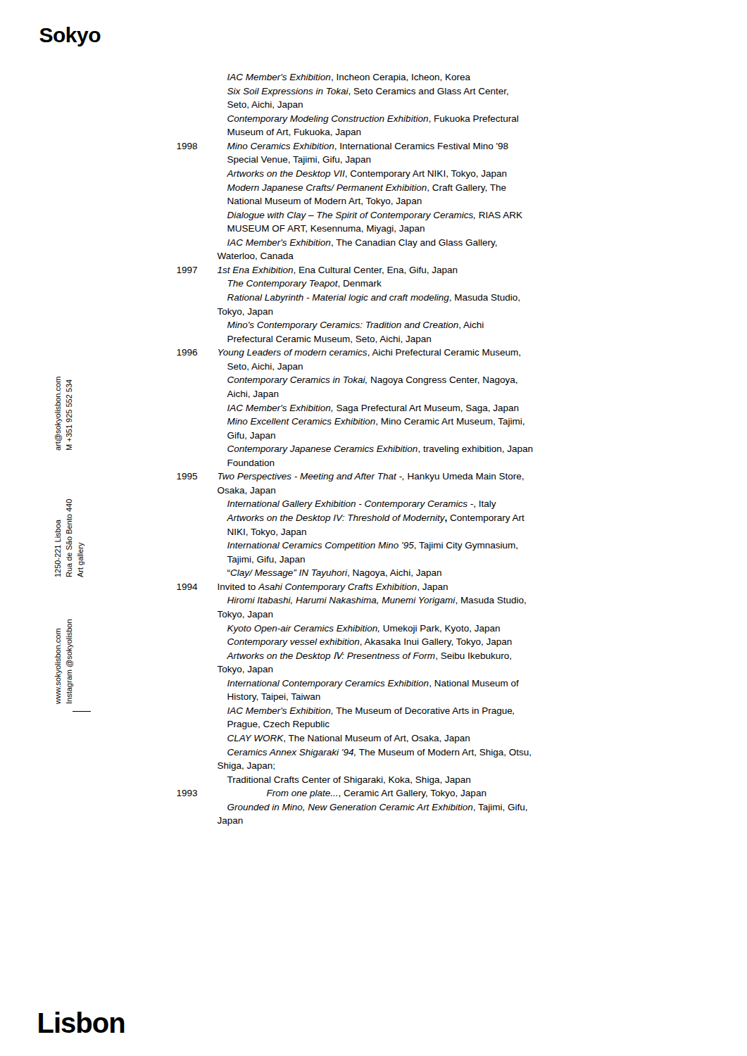Sokyo
Instagram @sokyolisbon
www.sokyolisbon.com
Rua de São Bento 440
1250-221 Lisboa
M +351 925 552 534
art@sokyolisbon.com
Art gallery
Lisbon
IAC Member's Exhibition, Incheon Cerapia, Icheon, Korea
Six Soil Expressions in Tokai, Seto Ceramics and Glass Art Center,
Seto, Aichi, Japan
Contemporary Modeling Construction Exhibition, Fukuoka Prefectural
Museum of Art, Fukuoka, Japan
1998
Mino Ceramics Exhibition, International Ceramics Festival Mino '98
Special Venue, Tajimi, Gifu, Japan
Artworks on the Desktop VII, Contemporary Art NIKI, Tokyo, Japan
Modern Japanese Crafts/ Permanent Exhibition, Craft Gallery, The
National Museum of Modern Art, Tokyo, Japan
Dialogue with Clay – The Spirit of Contemporary Ceramics, RIAS ARK
MUSEUM OF ART, Kesennuma, Miyagi, Japan
IAC Member's Exhibition, The Canadian Clay and Glass Gallery,
Waterloo, Canada
1997
1st Ena Exhibition, Ena Cultural Center, Ena, Gifu, Japan
The Contemporary Teapot, Denmark
Rational Labyrinth - Material logic and craft modeling, Masuda Studio,
Tokyo, Japan
Mino's Contemporary Ceramics: Tradition and Creation, Aichi
Prefectural Ceramic Museum, Seto, Aichi, Japan
1996
Young Leaders of modern ceramics, Aichi Prefectural Ceramic Museum,
Seto, Aichi, Japan
Contemporary Ceramics in Tokai, Nagoya Congress Center, Nagoya,
Aichi, Japan
IAC Member's Exhibition, Saga Prefectural Art Museum, Saga, Japan
Mino Excellent Ceramics Exhibition, Mino Ceramic Art Museum, Tajimi,
Gifu, Japan
Contemporary Japanese Ceramics Exhibition, traveling exhibition, Japan
Foundation
1995
Two Perspectives - Meeting and After That -, Hankyu Umeda Main Store,
Osaka, Japan
International Gallery Exhibition - Contemporary Ceramics -, Italy
Artworks on the Desktop IV: Threshold of Modernity, Contemporary Art
NIKI, Tokyo, Japan
International Ceramics Competition Mino '95, Tajimi City Gymnasium,
Tajimi, Gifu, Japan
“Clay/ Message” IN Tayuhori, Nagoya, Aichi, Japan
1994
Invited to Asahi Contemporary Crafts Exhibition, Japan
Hiromi Itabashi, Harumi Nakashima, Munemi Yorigami, Masuda Studio,
Tokyo, Japan
Kyoto Open-air Ceramics Exhibition, Umekoji Park, Kyoto, Japan
Contemporary vessel exhibition, Akasaka Inui Gallery, Tokyo, Japan
Artworks on the Desktop Ⅳ: Presentness of Form, Seibu Ikebukuro,
Tokyo, Japan
International Contemporary Ceramics Exhibition, National Museum of
History, Taipei, Taiwan
IAC Member's Exhibition, The Museum of Decorative Arts in Prague,
Prague, Czech Republic
CLAY WORK, The National Museum of Art, Osaka, Japan
Ceramics Annex Shigaraki '94, The Museum of Modern Art, Shiga, Otsu,
Shiga, Japan;
Traditional Crafts Center of Shigaraki, Koka, Shiga, Japan
1993
From one plate..., Ceramic Art Gallery, Tokyo, Japan
Grounded in Mino, New Generation Ceramic Art Exhibition, Tajimi, Gifu,
Japan